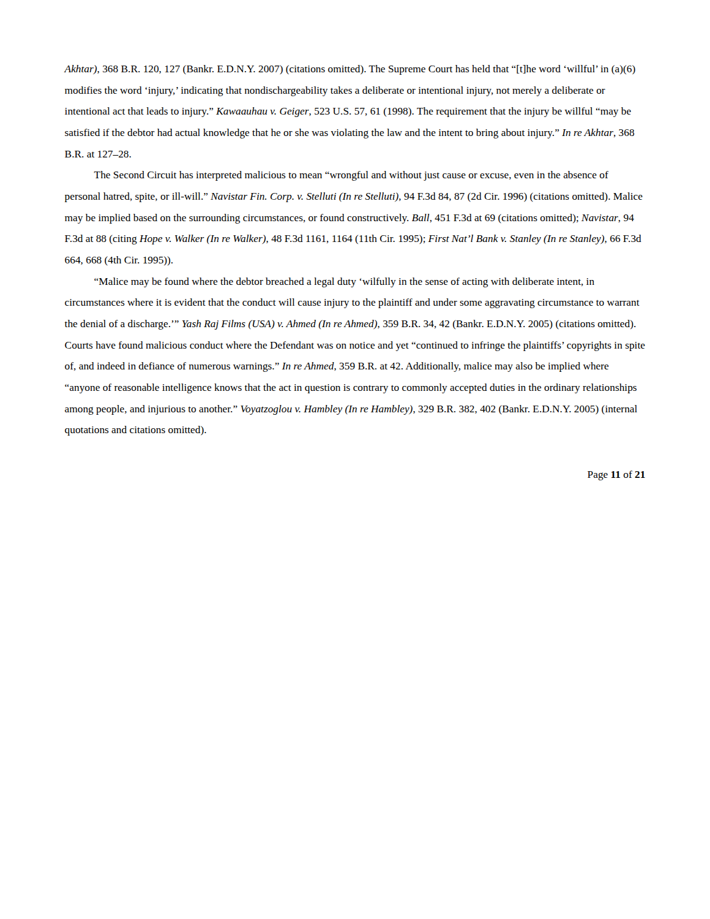Akhtar), 368 B.R. 120, 127 (Bankr. E.D.N.Y. 2007) (citations omitted). The Supreme Court has held that “[t]he word ‘willful’ in (a)(6) modifies the word ‘injury,’ indicating that nondischargeability takes a deliberate or intentional injury, not merely a deliberate or intentional act that leads to injury.” Kawaauhau v. Geiger, 523 U.S. 57, 61 (1998). The requirement that the injury be willful “may be satisfied if the debtor had actual knowledge that he or she was violating the law and the intent to bring about injury.” In re Akhtar, 368 B.R. at 127–28.
The Second Circuit has interpreted malicious to mean “wrongful and without just cause or excuse, even in the absence of personal hatred, spite, or ill-will.” Navistar Fin. Corp. v. Stelluti (In re Stelluti), 94 F.3d 84, 87 (2d Cir. 1996) (citations omitted). Malice may be implied based on the surrounding circumstances, or found constructively. Ball, 451 F.3d at 69 (citations omitted); Navistar, 94 F.3d at 88 (citing Hope v. Walker (In re Walker), 48 F.3d 1161, 1164 (11th Cir. 1995); First Nat’l Bank v. Stanley (In re Stanley), 66 F.3d 664, 668 (4th Cir. 1995)).
“Malice may be found where the debtor breached a legal duty ‘wilfully in the sense of acting with deliberate intent, in circumstances where it is evident that the conduct will cause injury to the plaintiff and under some aggravating circumstance to warrant the denial of a discharge.’” Yash Raj Films (USA) v. Ahmed (In re Ahmed), 359 B.R. 34, 42 (Bankr. E.D.N.Y. 2005) (citations omitted). Courts have found malicious conduct where the Defendant was on notice and yet “continued to infringe the plaintiffs’ copyrights in spite of, and indeed in defiance of numerous warnings.” In re Ahmed, 359 B.R. at 42. Additionally, malice may also be implied where “anyone of reasonable intelligence knows that the act in question is contrary to commonly accepted duties in the ordinary relationships among people, and injurious to another.” Voyatzoglou v. Hambley (In re Hambley), 329 B.R. 382, 402 (Bankr. E.D.N.Y. 2005) (internal quotations and citations omitted).
Page 11 of 21